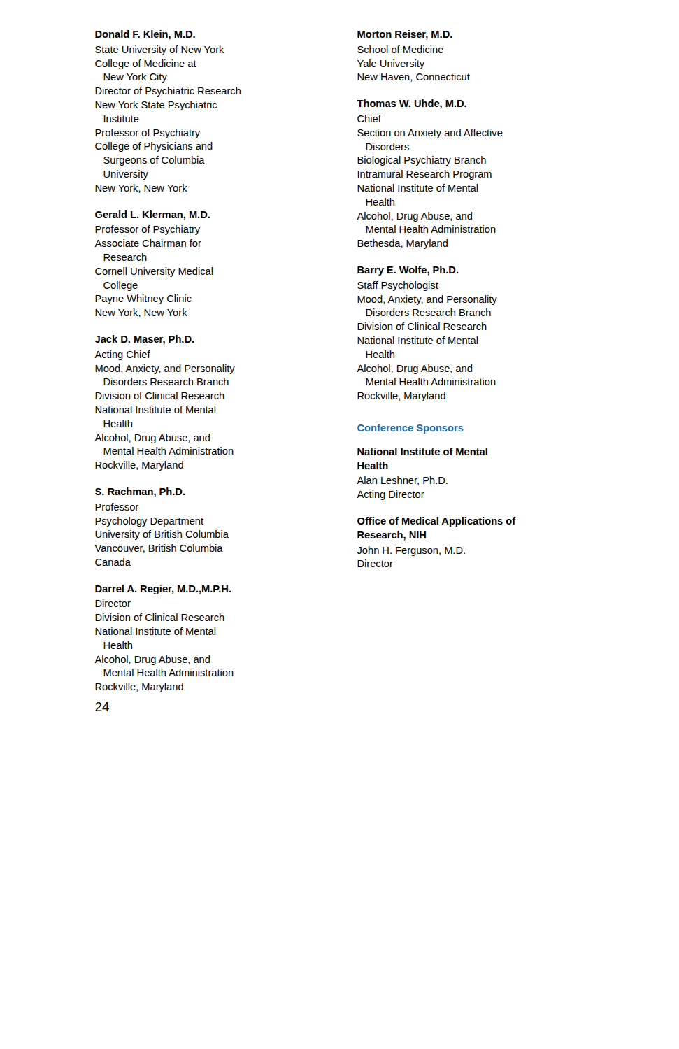Donald F. Klein, M.D.
State University of New York College of Medicine at New York City Director of Psychiatric Research New York State Psychiatric Institute Professor of Psychiatry College of Physicians and Surgeons of Columbia University New York, New York
Gerald L. Klerman, M.D.
Professor of Psychiatry Associate Chairman for Research Cornell University Medical College Payne Whitney Clinic New York, New York
Jack D. Maser, Ph.D.
Acting Chief Mood, Anxiety, and Personality Disorders Research Branch Division of Clinical Research National Institute of Mental Health Alcohol, Drug Abuse, and Mental Health Administration Rockville, Maryland
S. Rachman, Ph.D.
Professor Psychology Department University of British Columbia Vancouver, British Columbia Canada
Darrel A. Regier, M.D.,M.P.H.
Director Division of Clinical Research National Institute of Mental Health Alcohol, Drug Abuse, and Mental Health Administration Rockville, Maryland
Morton Reiser, M.D.
School of Medicine Yale University New Haven, Connecticut
Thomas W. Uhde, M.D.
Chief Section on Anxiety and Affective Disorders Biological Psychiatry Branch Intramural Research Program National Institute of Mental Health Alcohol, Drug Abuse, and Mental Health Administration Bethesda, Maryland
Barry E. Wolfe, Ph.D.
Staff Psychologist Mood, Anxiety, and Personality Disorders Research Branch Division of Clinical Research National Institute of Mental Health Alcohol, Drug Abuse, and Mental Health Administration Rockville, Maryland
Conference Sponsors
National Institute of Mental
Health
Alan Leshner, Ph.D. Acting Director
Office of Medical Applications of
Research, NIH
John H. Ferguson, M.D. Director
24